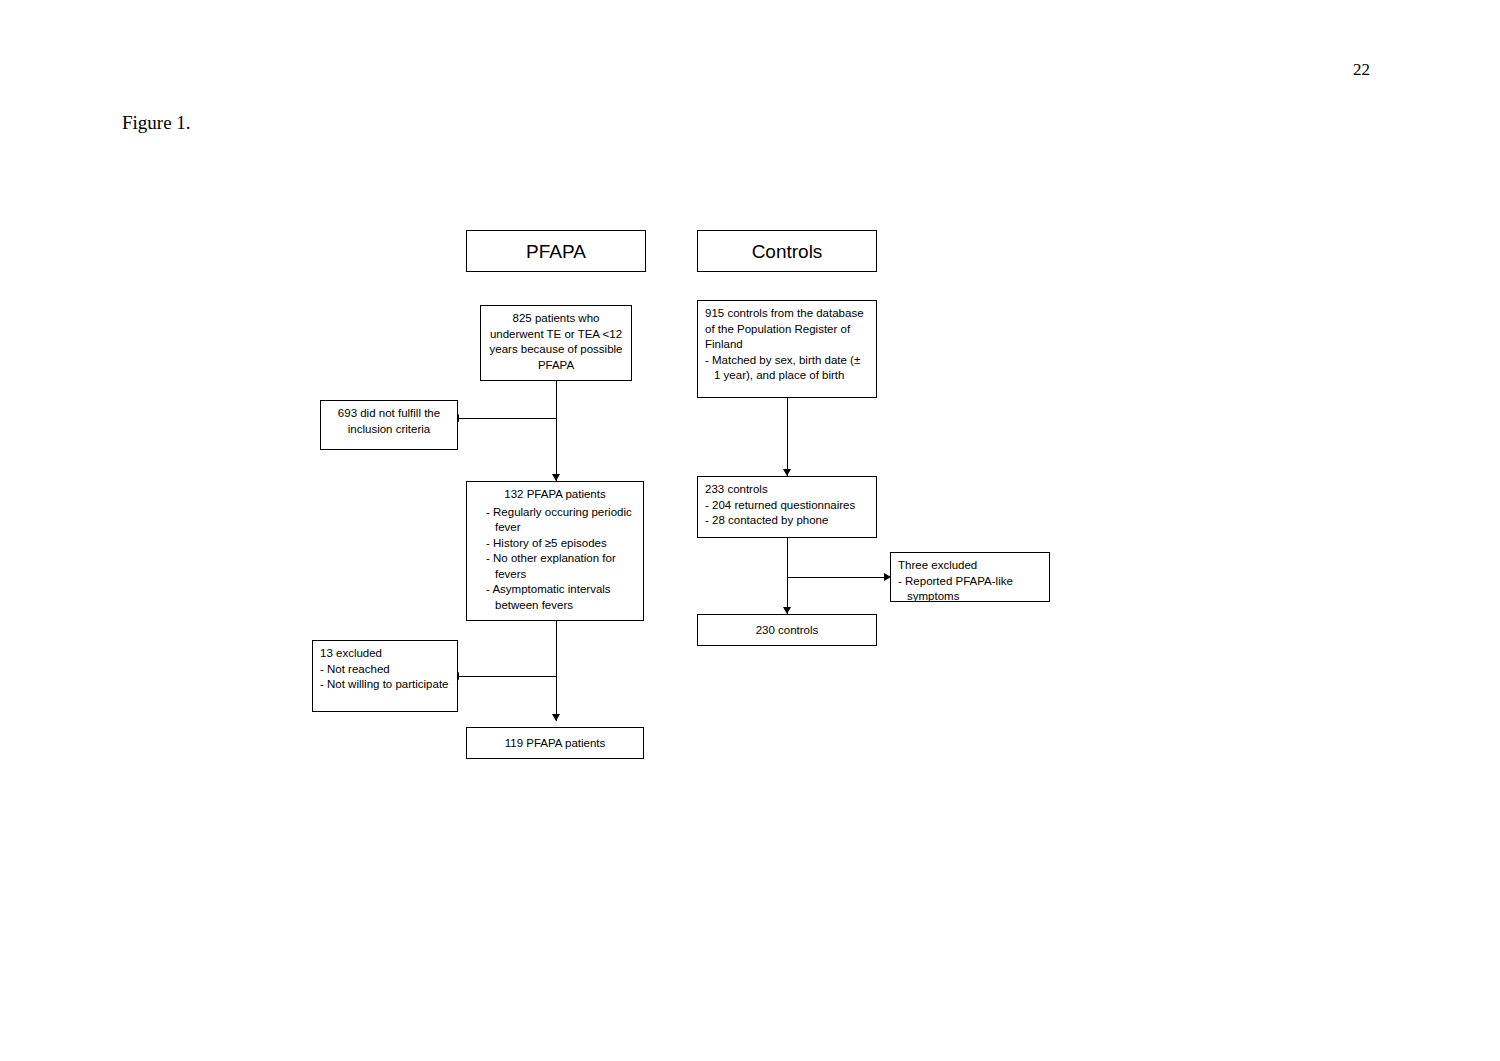22
Figure 1.
PFAPA
Controls
825 patients who underwent TE or TEA <12 years because of possible PFAPA
693 did not fulfill the inclusion criteria
132 PFAPA patients
Regularly occuring periodic fever
History of ≥5 episodes
No other explanation for fevers
Asymptomatic intervals between fevers
13 excluded
Not reached
Not willing to participate
119 PFAPA patients
915 controls from the database of the Population Register of Finland
Matched by sex, birth date (± 1 year), and place of birth
233 controls
204 returned questionnaires
28 contacted by phone
Three excluded
Reported PFAPA-like symptoms
230 controls